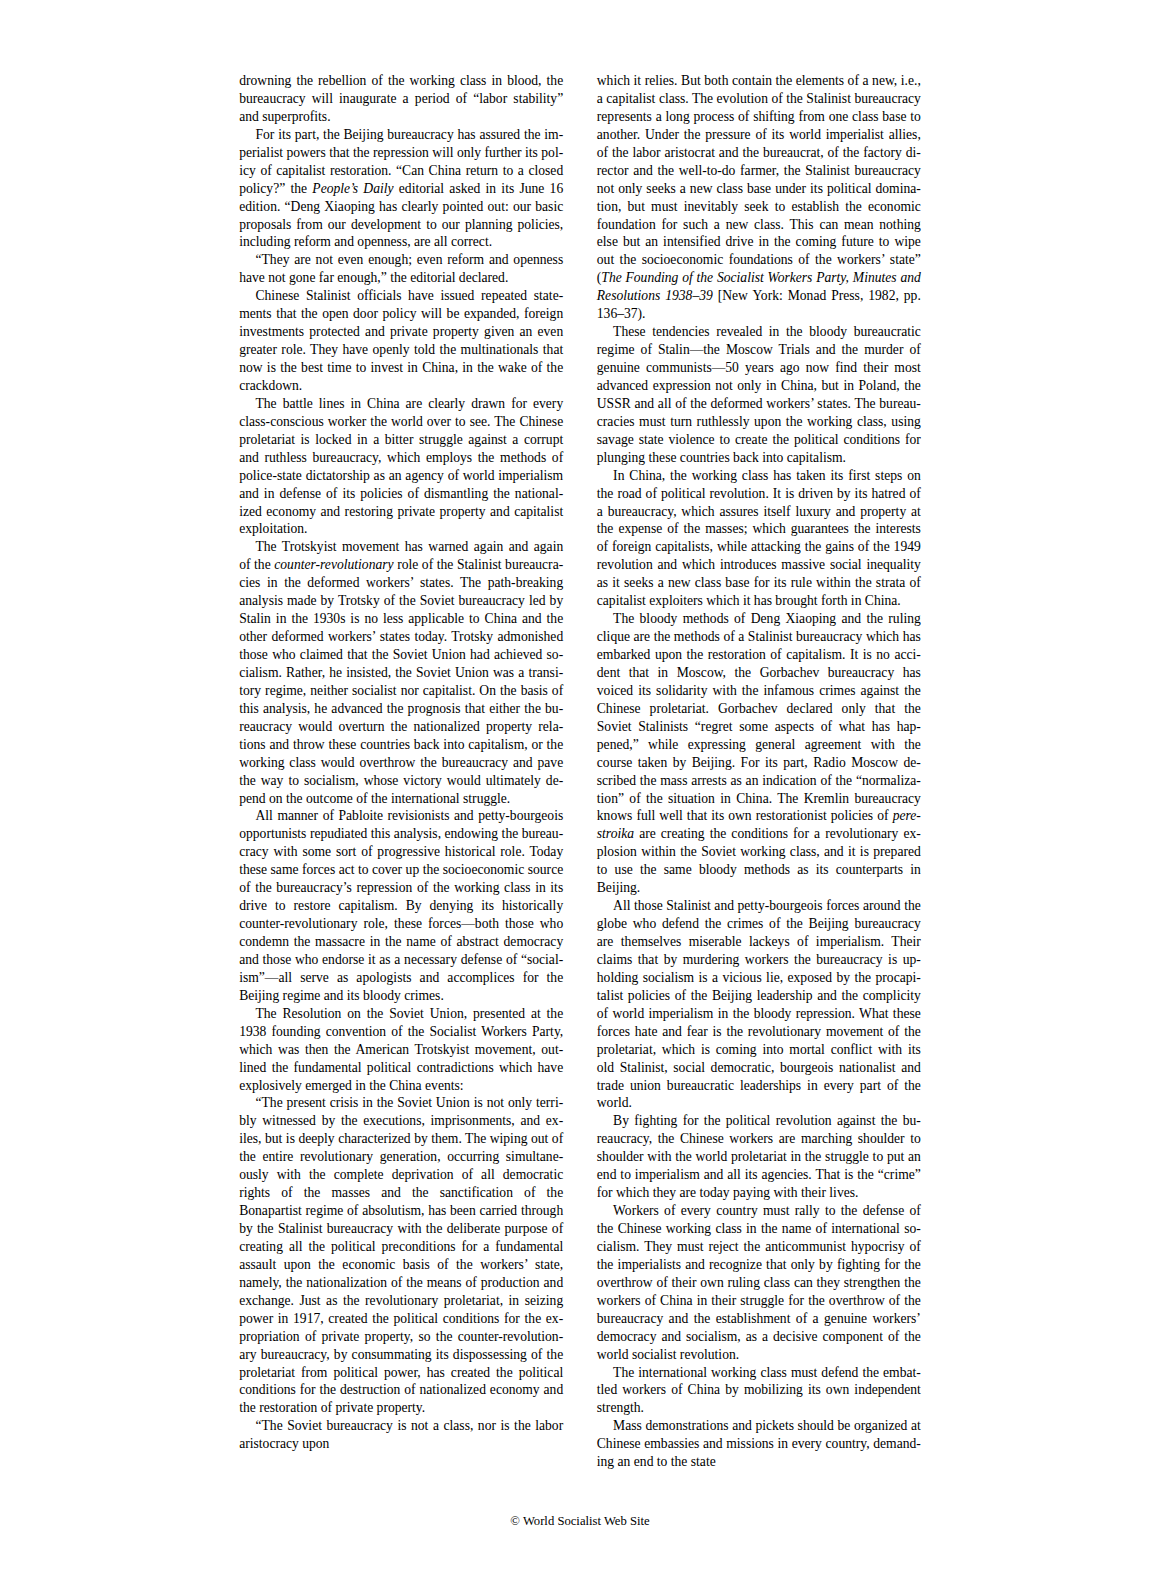drowning the rebellion of the working class in blood, the bureaucracy will inaugurate a period of “labor stability” and superprofits.
For its part, the Beijing bureaucracy has assured the imperialist powers that the repression will only further its policy of capitalist restoration. “Can China return to a closed policy?” the People’s Daily editorial asked in its June 16 edition. “Deng Xiaoping has clearly pointed out: our basic proposals from our development to our planning policies, including reform and openness, are all correct.
“They are not even enough; even reform and openness have not gone far enough,” the editorial declared.
Chinese Stalinist officials have issued repeated statements that the open door policy will be expanded, foreign investments protected and private property given an even greater role. They have openly told the multinationals that now is the best time to invest in China, in the wake of the crackdown.
The battle lines in China are clearly drawn for every class-conscious worker the world over to see. The Chinese proletariat is locked in a bitter struggle against a corrupt and ruthless bureaucracy, which employs the methods of police-state dictatorship as an agency of world imperialism and in defense of its policies of dismantling the nationalized economy and restoring private property and capitalist exploitation.
The Trotskyist movement has warned again and again of the counter-revolutionary role of the Stalinist bureaucracies in the deformed workers’ states. The path-breaking analysis made by Trotsky of the Soviet bureaucracy led by Stalin in the 1930s is no less applicable to China and the other deformed workers’ states today. Trotsky admonished those who claimed that the Soviet Union had achieved socialism. Rather, he insisted, the Soviet Union was a transitory regime, neither socialist nor capitalist. On the basis of this analysis, he advanced the prognosis that either the bureaucracy would overturn the nationalized property relations and throw these countries back into capitalism, or the working class would overthrow the bureaucracy and pave the way to socialism, whose victory would ultimately depend on the outcome of the international struggle.
All manner of Pabloite revisionists and petty-bourgeois opportunists repudiated this analysis, endowing the bureaucracy with some sort of progressive historical role. Today these same forces act to cover up the socioeconomic source of the bureaucracy’s repression of the working class in its drive to restore capitalism. By denying its historically counter-revolutionary role, these forces—both those who condemn the massacre in the name of abstract democracy and those who endorse it as a necessary defense of “socialism”—all serve as apologists and accomplices for the Beijing regime and its bloody crimes.
The Resolution on the Soviet Union, presented at the 1938 founding convention of the Socialist Workers Party, which was then the American Trotskyist movement, outlined the fundamental political contradictions which have explosively emerged in the China events:
“The present crisis in the Soviet Union is not only terribly witnessed by the executions, imprisonments, and exiles, but is deeply characterized by them. The wiping out of the entire revolutionary generation, occurring simultaneously with the complete deprivation of all democratic rights of the masses and the sanctification of the Bonapartist regime of absolutism, has been carried through by the Stalinist bureaucracy with the deliberate purpose of creating all the political preconditions for a fundamental assault upon the economic basis of the workers’ state, namely, the nationalization of the means of production and exchange. Just as the revolutionary proletariat, in seizing power in 1917, created the political conditions for the expropriation of private property, so the counter-revolutionary bureaucracy, by consummating its dispossessing of the proletariat from political power, has created the political conditions for the destruction of nationalized economy and the restoration of private property.
“The Soviet bureaucracy is not a class, nor is the labor aristocracy upon
which it relies. But both contain the elements of a new, i.e., a capitalist class. The evolution of the Stalinist bureaucracy represents a long process of shifting from one class base to another. Under the pressure of its world imperialist allies, of the labor aristocrat and the bureaucrat, of the factory director and the well-to-do farmer, the Stalinist bureaucracy not only seeks a new class base under its political domination, but must inevitably seek to establish the economic foundation for such a new class. This can mean nothing else but an intensified drive in the coming future to wipe out the socioeconomic foundations of the workers’ state” (The Founding of the Socialist Workers Party, Minutes and Resolutions 1938–39 [New York: Monad Press, 1982, pp. 136–37).
These tendencies revealed in the bloody bureaucratic regime of Stalin—the Moscow Trials and the murder of genuine communists—50 years ago now find their most advanced expression not only in China, but in Poland, the USSR and all of the deformed workers’ states. The bureaucracies must turn ruthlessly upon the working class, using savage state violence to create the political conditions for plunging these countries back into capitalism.
In China, the working class has taken its first steps on the road of political revolution. It is driven by its hatred of a bureaucracy, which assures itself luxury and property at the expense of the masses; which guarantees the interests of foreign capitalists, while attacking the gains of the 1949 revolution and which introduces massive social inequality as it seeks a new class base for its rule within the strata of capitalist exploiters which it has brought forth in China.
The bloody methods of Deng Xiaoping and the ruling clique are the methods of a Stalinist bureaucracy which has embarked upon the restoration of capitalism. It is no accident that in Moscow, the Gorbachev bureaucracy has voiced its solidarity with the infamous crimes against the Chinese proletariat. Gorbachev declared only that the Soviet Stalinists “regret some aspects of what has happened,” while expressing general agreement with the course taken by Beijing. For its part, Radio Moscow described the mass arrests as an indication of the “normalization” of the situation in China. The Kremlin bureaucracy knows full well that its own restorationist policies of perestroika are creating the conditions for a revolutionary explosion within the Soviet working class, and it is prepared to use the same bloody methods as its counterparts in Beijing.
All those Stalinist and petty-bourgeois forces around the globe who defend the crimes of the Beijing bureaucracy are themselves miserable lackeys of imperialism. Their claims that by murdering workers the bureaucracy is upholding socialism is a vicious lie, exposed by the procapitalist policies of the Beijing leadership and the complicity of world imperialism in the bloody repression. What these forces hate and fear is the revolutionary movement of the proletariat, which is coming into mortal conflict with its old Stalinist, social democratic, bourgeois nationalist and trade union bureaucratic leaderships in every part of the world.
By fighting for the political revolution against the bureaucracy, the Chinese workers are marching shoulder to shoulder with the world proletariat in the struggle to put an end to imperialism and all its agencies. That is the “crime” for which they are today paying with their lives.
Workers of every country must rally to the defense of the Chinese working class in the name of international socialism. They must reject the anticommunist hypocrisy of the imperialists and recognize that only by fighting for the overthrow of their own ruling class can they strengthen the workers of China in their struggle for the overthrow of the bureaucracy and the establishment of a genuine workers’ democracy and socialism, as a decisive component of the world socialist revolution.
The international working class must defend the embattled workers of China by mobilizing its own independent strength.
Mass demonstrations and pickets should be organized at Chinese embassies and missions in every country, demanding an end to the state
© World Socialist Web Site